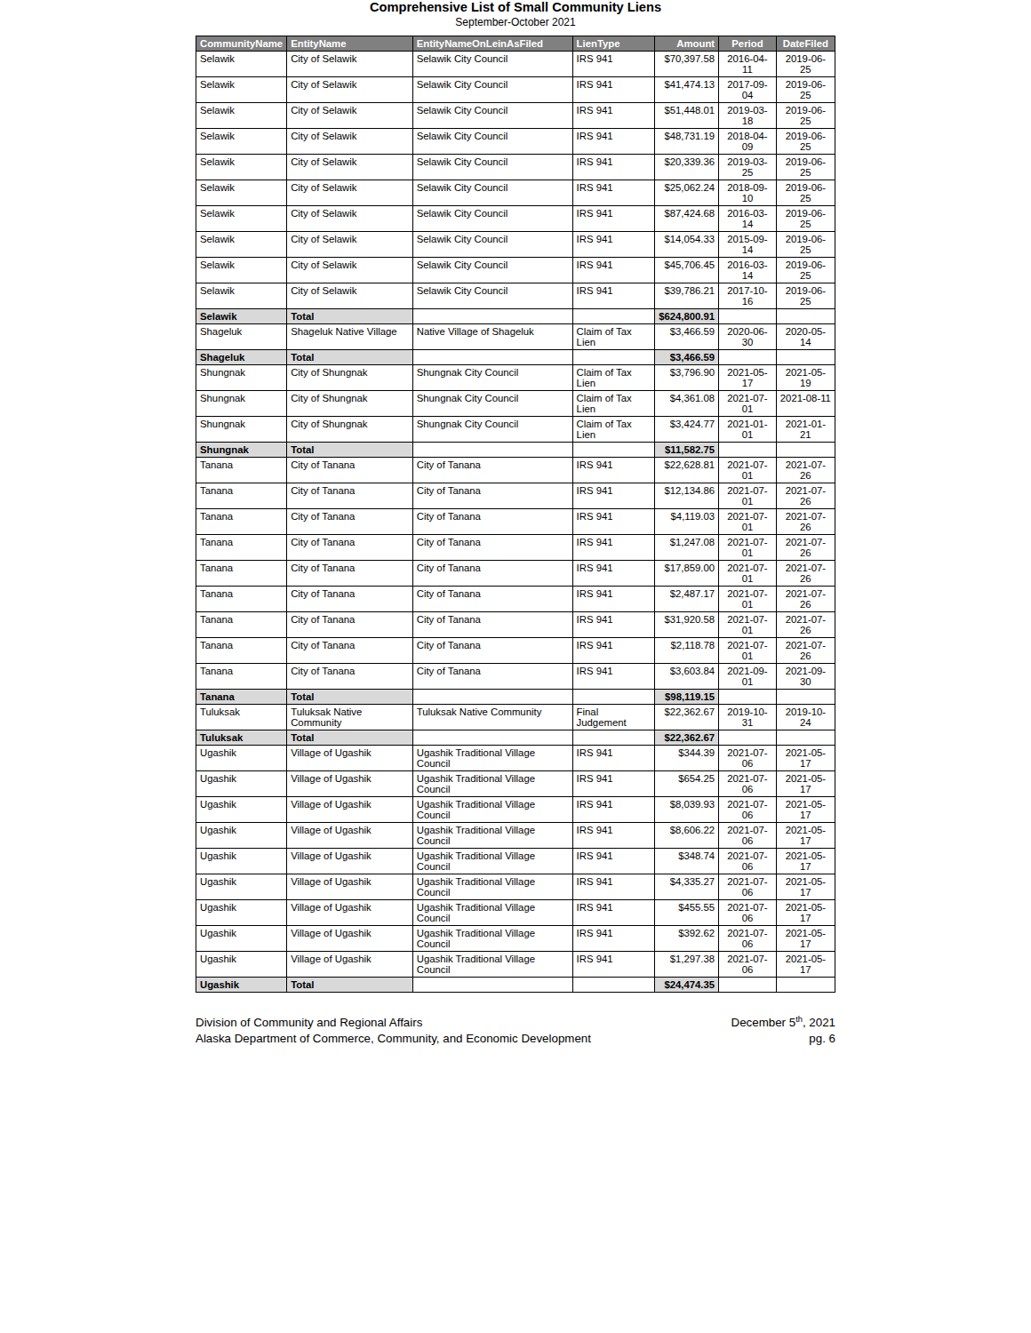Comprehensive List of Small Community Liens
September-October 2021
| CommunityName | EntityName | EntityNameOnLeinAsFiled | LienType | Amount | Period | DateFiled |
| --- | --- | --- | --- | --- | --- | --- |
| Selawik | City of Selawik | Selawik City Council | IRS 941 | $70,397.58 | 2016-04-11 | 2019-06-25 |
| Selawik | City of Selawik | Selawik City Council | IRS 941 | $41,474.13 | 2017-09-04 | 2019-06-25 |
| Selawik | City of Selawik | Selawik City Council | IRS 941 | $51,448.01 | 2019-03-18 | 2019-06-25 |
| Selawik | City of Selawik | Selawik City Council | IRS 941 | $48,731.19 | 2018-04-09 | 2019-06-25 |
| Selawik | City of Selawik | Selawik City Council | IRS 941 | $20,339.36 | 2019-03-25 | 2019-06-25 |
| Selawik | City of Selawik | Selawik City Council | IRS 941 | $25,062.24 | 2018-09-10 | 2019-06-25 |
| Selawik | City of Selawik | Selawik City Council | IRS 941 | $87,424.68 | 2016-03-14 | 2019-06-25 |
| Selawik | City of Selawik | Selawik City Council | IRS 941 | $14,054.33 | 2015-09-14 | 2019-06-25 |
| Selawik | City of Selawik | Selawik City Council | IRS 941 | $45,706.45 | 2016-03-14 | 2019-06-25 |
| Selawik | City of Selawik | Selawik City Council | IRS 941 | $39,786.21 | 2017-10-16 | 2019-06-25 |
| Selawik | Total | | | $624,800.91 | | |
| Shageluk | Shageluk Native Village | Native Village of Shageluk | Claim of Tax Lien | $3,466.59 | 2020-06-30 | 2020-05-14 |
| Shageluk | Total | | | $3,466.59 | | |
| Shungnak | City of Shungnak | Shungnak City Council | Claim of Tax Lien | $3,796.90 | 2021-05-17 | 2021-05-19 |
| Shungnak | City of Shungnak | Shungnak City Council | Claim of Tax Lien | $4,361.08 | 2021-07-01 | 2021-08-11 |
| Shungnak | City of Shungnak | Shungnak City Council | Claim of Tax Lien | $3,424.77 | 2021-01-01 | 2021-01-21 |
| Shungnak | Total | | | $11,582.75 | | |
| Tanana | City of Tanana | City of Tanana | IRS 941 | $22,628.81 | 2021-07-01 | 2021-07-26 |
| Tanana | City of Tanana | City of Tanana | IRS 941 | $12,134.86 | 2021-07-01 | 2021-07-26 |
| Tanana | City of Tanana | City of Tanana | IRS 941 | $4,119.03 | 2021-07-01 | 2021-07-26 |
| Tanana | City of Tanana | City of Tanana | IRS 941 | $1,247.08 | 2021-07-01 | 2021-07-26 |
| Tanana | City of Tanana | City of Tanana | IRS 941 | $17,859.00 | 2021-07-01 | 2021-07-26 |
| Tanana | City of Tanana | City of Tanana | IRS 941 | $2,487.17 | 2021-07-01 | 2021-07-26 |
| Tanana | City of Tanana | City of Tanana | IRS 941 | $31,920.58 | 2021-07-01 | 2021-07-26 |
| Tanana | City of Tanana | City of Tanana | IRS 941 | $2,118.78 | 2021-07-01 | 2021-07-26 |
| Tanana | City of Tanana | City of Tanana | IRS 941 | $3,603.84 | 2021-09-01 | 2021-09-30 |
| Tanana | Total | | | $98,119.15 | | |
| Tuluksak | Tuluksak Native Community | Tuluksak Native Community | Final Judgement | $22,362.67 | 2019-10-31 | 2019-10-24 |
| Tuluksak | Total | | | $22,362.67 | | |
| Ugashik | Village of Ugashik | Ugashik Traditional Village Council | IRS 941 | $344.39 | 2021-07-06 | 2021-05-17 |
| Ugashik | Village of Ugashik | Ugashik Traditional Village Council | IRS 941 | $654.25 | 2021-07-06 | 2021-05-17 |
| Ugashik | Village of Ugashik | Ugashik Traditional Village Council | IRS 941 | $8,039.93 | 2021-07-06 | 2021-05-17 |
| Ugashik | Village of Ugashik | Ugashik Traditional Village Council | IRS 941 | $8,606.22 | 2021-07-06 | 2021-05-17 |
| Ugashik | Village of Ugashik | Ugashik Traditional Village Council | IRS 941 | $348.74 | 2021-07-06 | 2021-05-17 |
| Ugashik | Village of Ugashik | Ugashik Traditional Village Council | IRS 941 | $4,335.27 | 2021-07-06 | 2021-05-17 |
| Ugashik | Village of Ugashik | Ugashik Traditional Village Council | IRS 941 | $455.55 | 2021-07-06 | 2021-05-17 |
| Ugashik | Village of Ugashik | Ugashik Traditional Village Council | IRS 941 | $392.62 | 2021-07-06 | 2021-05-17 |
| Ugashik | Village of Ugashik | Ugashik Traditional Village Council | IRS 941 | $1,297.38 | 2021-07-06 | 2021-05-17 |
| Ugashik | Total | | | $24,474.35 | | |
Division of Community and Regional Affairs
Alaska Department of Commerce, Community, and Economic Development
December 5th, 2021
pg. 6